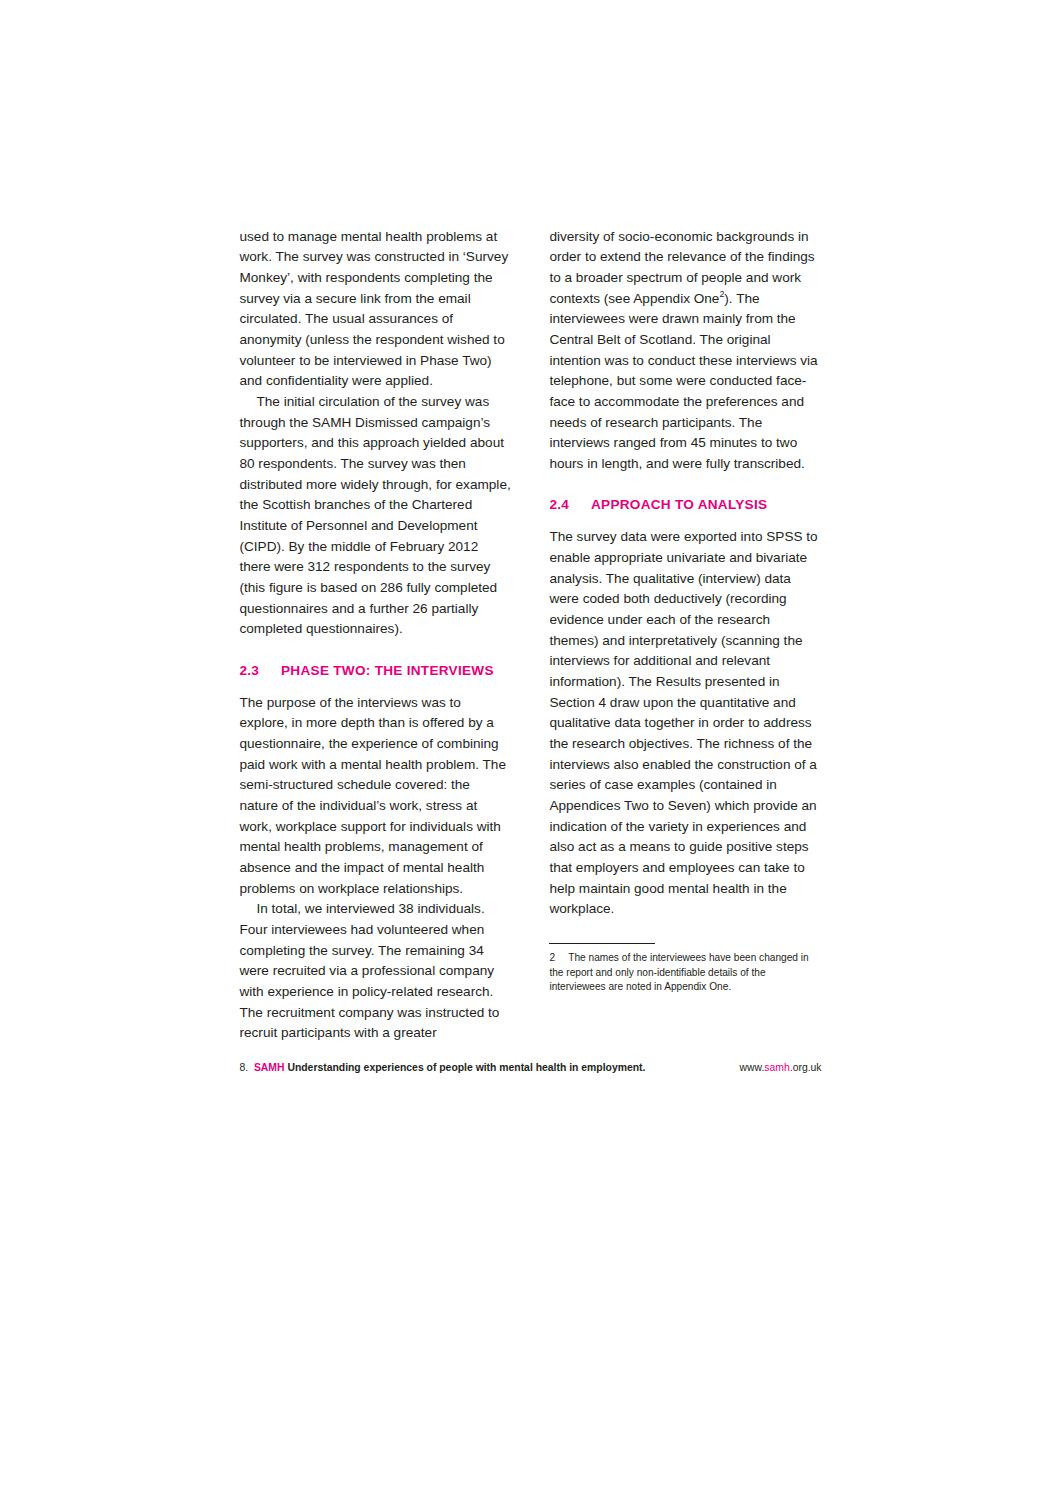used to manage mental health problems at work. The survey was constructed in ‘Survey Monkey’, with respondents completing the survey via a secure link from the email circulated. The usual assurances of anonymity (unless the respondent wished to volunteer to be interviewed in Phase Two) and confidentiality were applied.
The initial circulation of the survey was through the SAMH Dismissed campaign’s supporters, and this approach yielded about 80 respondents. The survey was then distributed more widely through, for example, the Scottish branches of the Chartered Institute of Personnel and Development (CIPD). By the middle of February 2012 there were 312 respondents to the survey (this figure is based on 286 fully completed questionnaires and a further 26 partially completed questionnaires).
2.3 PHASE TWO: THE INTERVIEWS
The purpose of the interviews was to explore, in more depth than is offered by a questionnaire, the experience of combining paid work with a mental health problem. The semi-structured schedule covered: the nature of the individual’s work, stress at work, workplace support for individuals with mental health problems, management of absence and the impact of mental health problems on workplace relationships.
In total, we interviewed 38 individuals. Four interviewees had volunteered when completing the survey. The remaining 34 were recruited via a professional company with experience in policy-related research. The recruitment company was instructed to recruit participants with a greater
diversity of socio-economic backgrounds in order to extend the relevance of the findings to a broader spectrum of people and work contexts (see Appendix One2). The interviewees were drawn mainly from the Central Belt of Scotland. The original intention was to conduct these interviews via telephone, but some were conducted face-face to accommodate the preferences and needs of research participants. The interviews ranged from 45 minutes to two hours in length, and were fully transcribed.
2.4 APPROACH TO ANALYSIS
The survey data were exported into SPSS to enable appropriate univariate and bivariate analysis. The qualitative (interview) data were coded both deductively (recording evidence under each of the research themes) and interpretatively (scanning the interviews for additional and relevant information). The Results presented in Section 4 draw upon the quantitative and qualitative data together in order to address the research objectives. The richness of the interviews also enabled the construction of a series of case examples (contained in Appendices Two to Seven) which provide an indication of the variety in experiences and also act as a means to guide positive steps that employers and employees can take to help maintain good mental health in the workplace.
2 The names of the interviewees have been changed in the report and only non-identifiable details of the interviewees are noted in Appendix One.
8. SAMH Understanding experiences of people with mental health in employment.
www.samh.org.uk